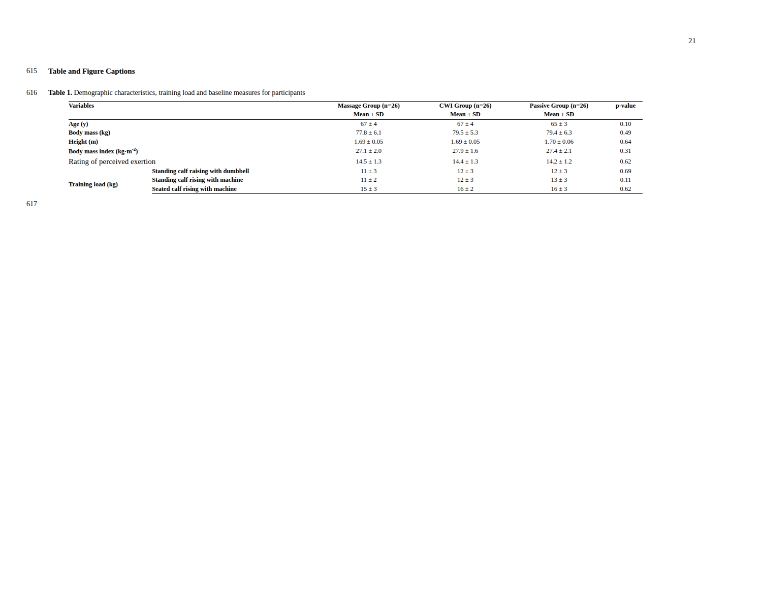21
615
Table and Figure Captions
616
Table 1. Demographic characteristics, training load and baseline measures for participants
| Variables | Massage Group (n=26) | CWI Group (n=26) | Passive Group (n=26) | p-value |
| --- | --- | --- | --- | --- |
| | Mean ± SD | Mean ± SD | Mean ± SD | |
| Age (y) | 67 ± 4 | 67 ± 4 | 65 ± 3 | 0.10 |
| Body mass (kg) | 77.8 ± 6.1 | 79.5 ± 5.3 | 79.4 ± 6.3 | 0.49 |
| Height (m) | 1.69 ± 0.05 | 1.69 ± 0.05 | 1.70 ± 0.06 | 0.64 |
| Body mass index (kg·m -2 ) | 27.1 ± 2.0 | 27.9 ± 1.6 | 27.4 ± 2.1 | 0.31 |
| Rating of perceived exertion | 14.5 ± 1.3 | 14.4 ± 1.3 | 14.2 ± 1.2 | 0.62 |
| | Standing calf raising with dumbbell | 11 ± 3 | 12 ± 3 | 12 ± 3 | 0.69 |
| Training load (kg) | Standing calf rising with machine | 11 ± 2 | 12 ± 3 | 13 ± 3 | 0.11 |
| Seated calf rising with machine | 15 ± 3 | 16 ± 2 | 16 ± 3 | 0.62 |
617